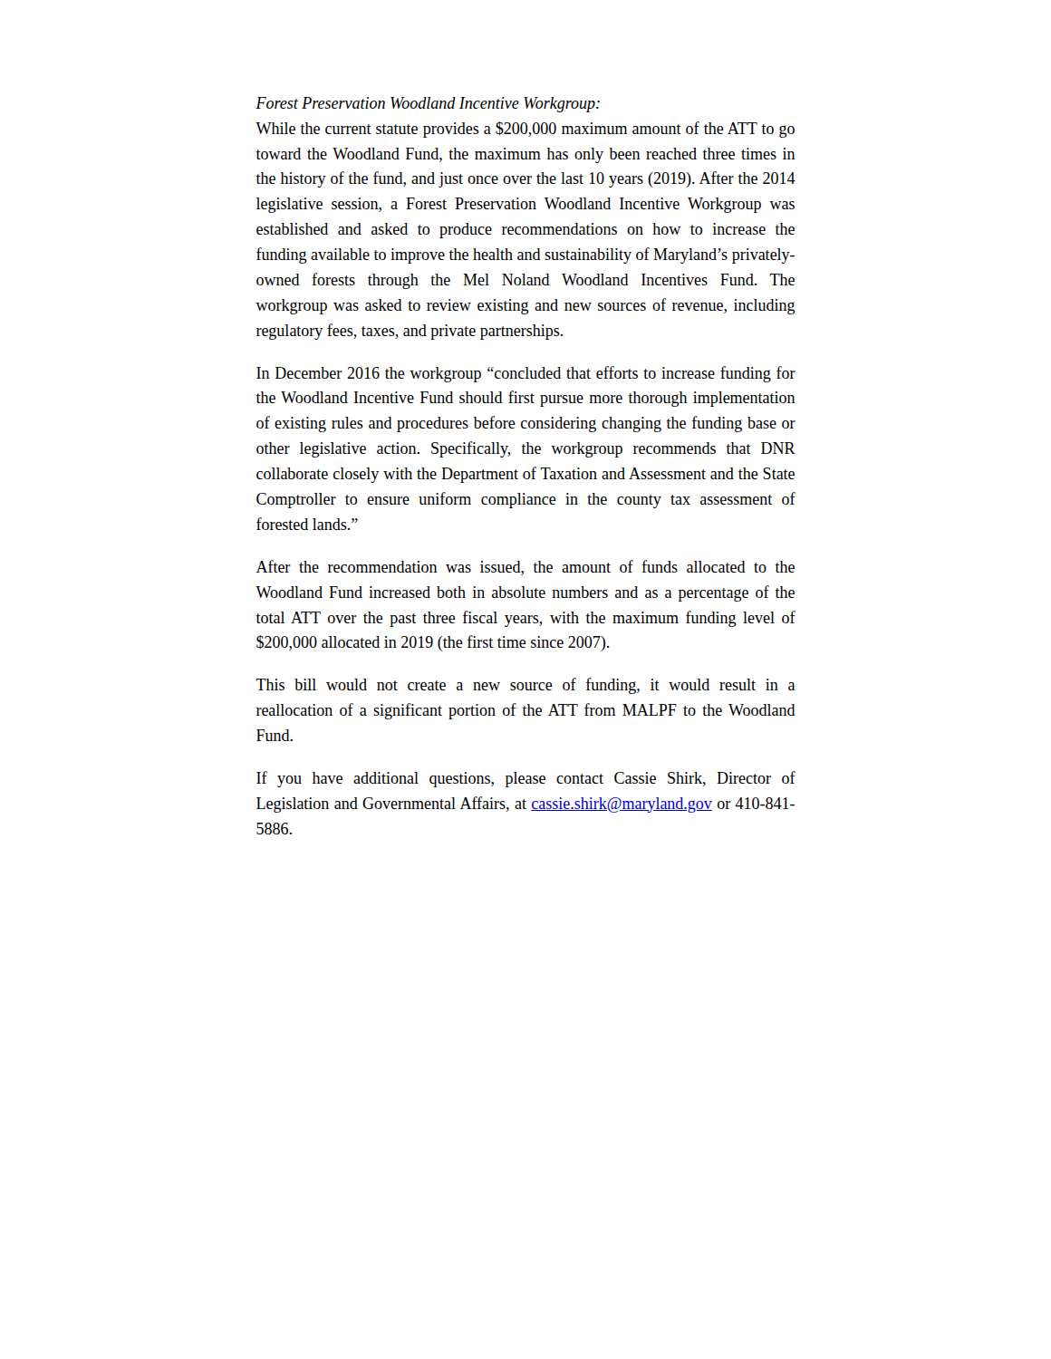Forest Preservation Woodland Incentive Workgroup:
While the current statute provides a $200,000 maximum amount of the ATT to go toward the Woodland Fund, the maximum has only been reached three times in the history of the fund, and just once over the last 10 years (2019). After the 2014 legislative session, a Forest Preservation Woodland Incentive Workgroup was established and asked to produce recommendations on how to increase the funding available to improve the health and sustainability of Maryland’s privately-owned forests through the Mel Noland Woodland Incentives Fund. The workgroup was asked to review existing and new sources of revenue, including regulatory fees, taxes, and private partnerships.
In December 2016 the workgroup “concluded that efforts to increase funding for the Woodland Incentive Fund should first pursue more thorough implementation of existing rules and procedures before considering changing the funding base or other legislative action. Specifically, the workgroup recommends that DNR collaborate closely with the Department of Taxation and Assessment and the State Comptroller to ensure uniform compliance in the county tax assessment of forested lands.”
After the recommendation was issued, the amount of funds allocated to the Woodland Fund increased both in absolute numbers and as a percentage of the total ATT over the past three fiscal years, with the maximum funding level of $200,000 allocated in 2019 (the first time since 2007).
This bill would not create a new source of funding, it would result in a reallocation of a significant portion of the ATT from MALPF to the Woodland Fund.
If you have additional questions, please contact Cassie Shirk, Director of Legislation and Governmental Affairs, at cassie.shirk@maryland.gov or 410-841-5886.